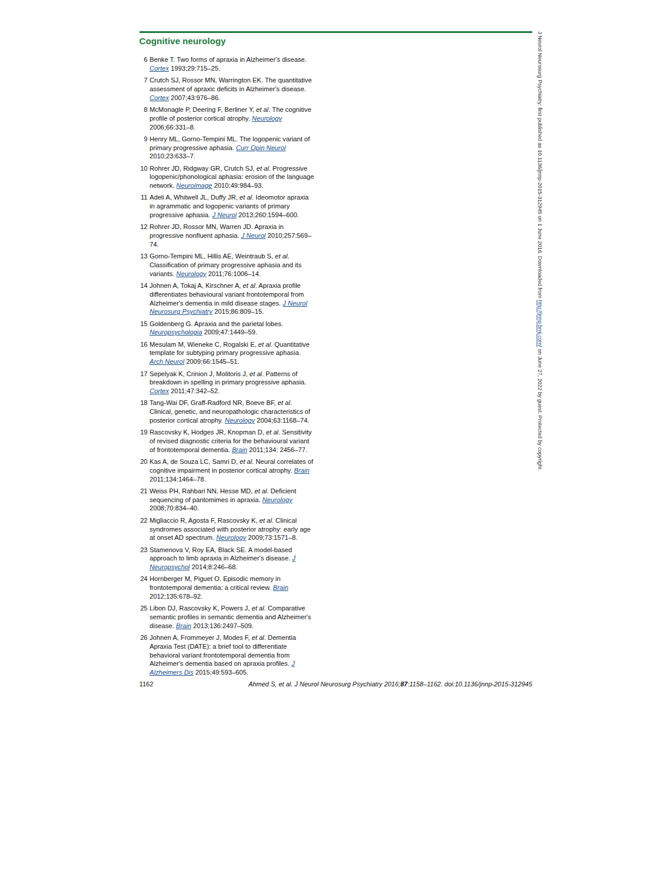Cognitive neurology
6 Benke T. Two forms of apraxia in Alzheimer's disease. Cortex 1993;29:715–25.
7 Crutch SJ, Rossor MN, Warrington EK. The quantitative assessment of apraxic deficits in Alzheimer's disease. Cortex 2007;43:976–86.
8 McMonagle P, Deering F, Berliner Y, et al. The cognitive profile of posterior cortical atrophy. Neurology 2006;66:331–8.
9 Henry ML, Gorno-Tempini ML. The logopenic variant of primary progressive aphasia. Curr Opin Neurol 2010;23:633–7.
10 Rohrer JD, Ridgway GR, Crutch SJ, et al. Progressive logopenic/phonological aphasia: erosion of the language network. Neuroimage 2010;49:984–93.
11 Adeli A, Whitwell JL, Duffy JR, et al. Ideomotor apraxia in agrammatic and logopenic variants of primary progressive aphasia. J Neurol 2013;260:1594–600.
12 Rohrer JD, Rossor MN, Warren JD. Apraxia in progressive nonfluent aphasia. J Neurol 2010;257:569–74.
13 Gorno-Tempini ML, Hillis AE, Weintraub S, et al. Classification of primary progressive aphasia and its variants. Neurology 2011;76:1006–14.
14 Johnen A, Tokaj A, Kirschner A, et al. Apraxia profile differentiates behavioural variant frontotemporal from Alzheimer's dementia in mild disease stages. J Neurol Neurosurg Psychiatry 2015;86:809–15.
15 Goldenberg G. Apraxia and the parietal lobes. Neuropsychologia 2009;47:1449–59.
16 Mesulam M, Wieneke C, Rogalski E, et al. Quantitative template for subtyping primary progressive aphasia. Arch Neurol 2009;66:1545–51.
17 Sepelyak K, Crinion J, Molitoris J, et al. Patterns of breakdown in spelling in primary progressive aphasia. Cortex 2011;47:342–52.
18 Tang-Wai DF, Graff-Radford NR, Boeve BF, et al. Clinical, genetic, and neuropathologic characteristics of posterior cortical atrophy. Neurology 2004;63:1168–74.
19 Rascovsky K, Hodges JR, Knopman D, et al. Sensitivity of revised diagnostic criteria for the behavioural variant of frontotemporal dementia. Brain 2011;134: 2456–77.
20 Kas A, de Souza LC, Samri D, et al. Neural correlates of cognitive impairment in posterior cortical atrophy. Brain 2011;134:1464–78.
21 Weiss PH, Rahbari NN, Hesse MD, et al. Deficient sequencing of pantomimes in apraxia. Neurology 2008;70:834–40.
22 Migliaccio R, Agosta F, Rascovsky K, et al. Clinical syndromes associated with posterior atrophy: early age at onset AD spectrum. Neurology 2009;73:1571–8.
23 Stamenova V, Roy EA, Black SE. A model-based approach to limb apraxia in Alzheimer's disease. J Neuropsychol 2014;8:246–68.
24 Hornberger M, Piguet O. Episodic memory in frontotemporal dementia: a critical review. Brain 2012;135:678–92.
25 Libon DJ, Rascovsky K, Powers J, et al. Comparative semantic profiles in semantic dementia and Alzheimer's disease. Brain 2013;136:2497–509.
26 Johnen A, Frommeyer J, Modes F, et al. Dementia Apraxia Test (DATE): a brief tool to differentiate behavioral variant frontotemporal dementia from Alzheimer's dementia based on apraxia profiles. J Alzheimers Dis 2015;49:593–605.
1162
Ahmed S, et al. J Neurol Neurosurg Psychiatry 2016;87:1158–1162. doi:10.1136/jnnp-2015-312945
J Neurol Neurosurg Psychiatry: first published as 10.1136/jnnp-2015-312945 on 1 June 2016. Downloaded from http://jnnp.bmj.com/ on June 27, 2022 by guest. Protected by copyright.